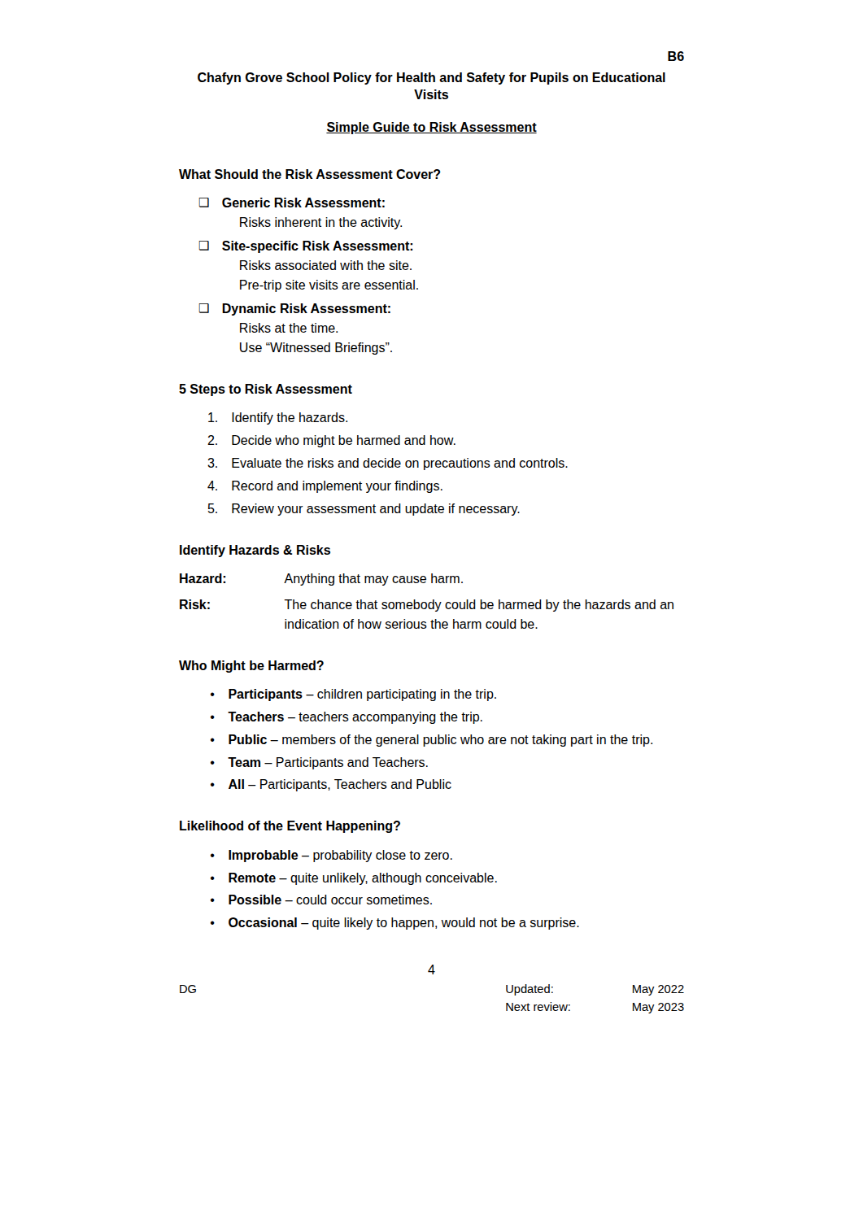B6
Chafyn Grove School Policy for Health and Safety for Pupils on Educational Visits
Simple Guide to Risk Assessment
What Should the Risk Assessment Cover?
Generic Risk Assessment: Risks inherent in the activity.
Site-specific Risk Assessment: Risks associated with the site. Pre-trip site visits are essential.
Dynamic Risk Assessment: Risks at the time. Use “Witnessed Briefings”.
5 Steps to Risk Assessment
Identify the hazards.
Decide who might be harmed and how.
Evaluate the risks and decide on precautions and controls.
Record and implement your findings.
Review your assessment and update if necessary.
Identify Hazards & Risks
Hazard:
Anything that may cause harm.
Risk:
The chance that somebody could be harmed by the hazards and an indication of how serious the harm could be.
Who Might be Harmed?
Participants – children participating in the trip.
Teachers – teachers accompanying the trip.
Public – members of the general public who are not taking part in the trip.
Team – Participants and Teachers.
All – Participants, Teachers and Public
Likelihood of the Event Happening?
Improbable – probability close to zero.
Remote – quite unlikely, although conceivable.
Possible – could occur sometimes.
Occasional – quite likely to happen, would not be a surprise.
4
DG
| Updated: | May 2022 |
| Next review: | May 2023 |